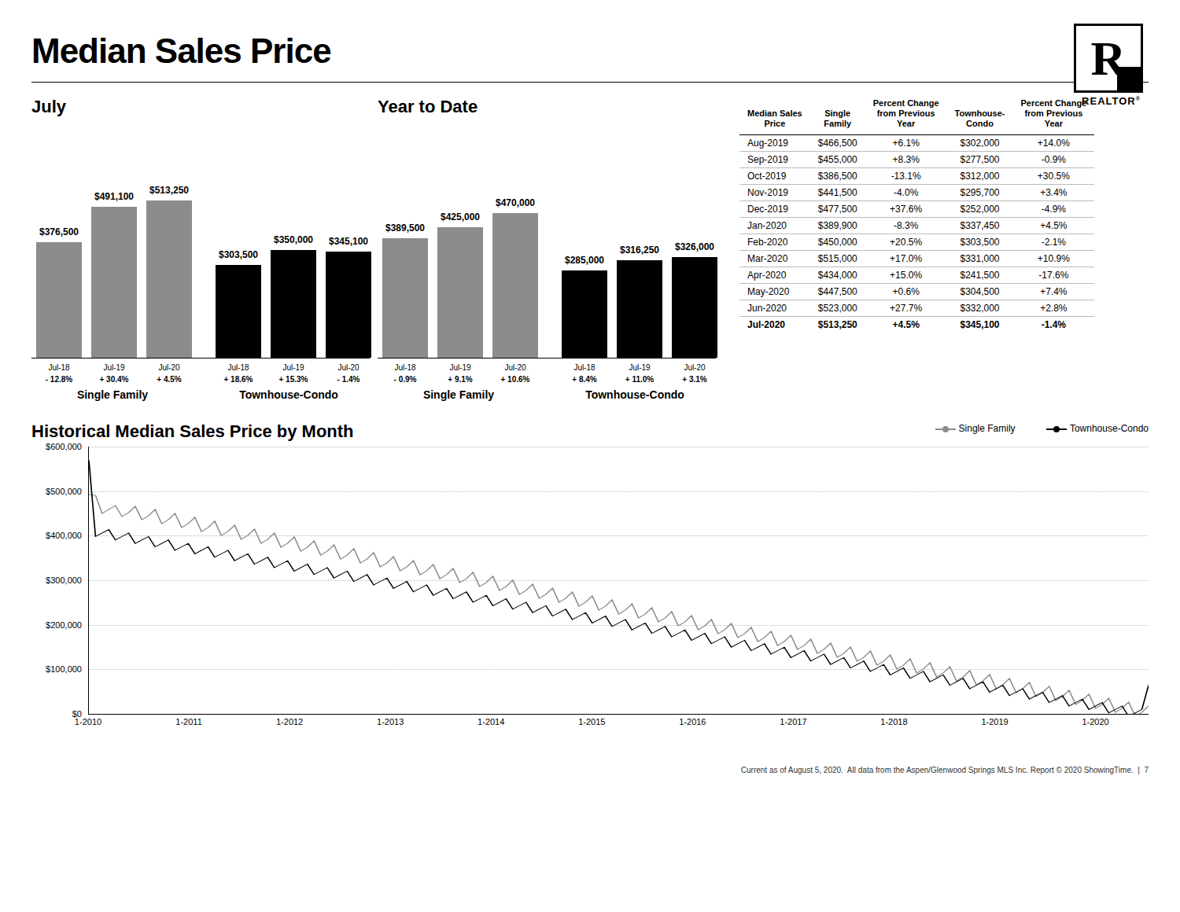R
REALTOR®
Median Sales Price
July
$376,500
$491,100
$513,250
$303,500
$350,000
$345,100
Jul-18
- 12.8%
Jul-19
+ 30.4%
Jul-20
+ 4.5%
Jul-18
+ 18.6%
Jul-19
+ 15.3%
Jul-20
- 1.4%
Single Family
Townhouse-Condo
Year to Date
$389,500
$425,000
$470,000
$285,000
$316,250
$326,000
Jul-18
- 0.9%
Jul-19
+ 9.1%
Jul-20
+ 10.6%
Jul-18
+ 8.4%
Jul-19
+ 11.0%
Jul-20
+ 3.1%
Single Family
Townhouse-Condo
| Median Sales Price | Single Family | Percent Change from Previous Year | Townhouse- Condo | Percent Change from Previous Year |
| --- | --- | --- | --- | --- |
| Aug-2019 | $466,500 | +6.1% | $302,000 | +14.0% |
| Sep-2019 | $455,000 | +8.3% | $277,500 | -0.9% |
| Oct-2019 | $386,500 | -13.1% | $312,000 | +30.5% |
| Nov-2019 | $441,500 | -4.0% | $295,700 | +3.4% |
| Dec-2019 | $477,500 | +37.6% | $252,000 | -4.9% |
| Jan-2020 | $389,900 | -8.3% | $337,450 | +4.5% |
| Feb-2020 | $450,000 | +20.5% | $303,500 | -2.1% |
| Mar-2020 | $515,000 | +17.0% | $331,000 | +10.9% |
| Apr-2020 | $434,000 | +15.0% | $241,500 | -17.6% |
| May-2020 | $447,500 | +0.6% | $304,500 | +7.4% |
| Jun-2020 | $523,000 | +27.7% | $332,000 | +2.8% |
| Jul-2020 | $513,250 | +4.5% | $345,100 | -1.4% |
Historical Median Sales Price by Month
Single Family Townhouse-Condo
$600,000
$500,000
$400,000
$300,000
$200,000
$100,000
$0
1-2010
1-2011
1-2012
1-2013
1-2014
1-2015
1-2016
1-2017
1-2018
1-2019
1-2020
Current as of August 5, 2020. All data from the Aspen/Glenwood Springs MLS Inc. Report © 2020 ShowingTime. | 7